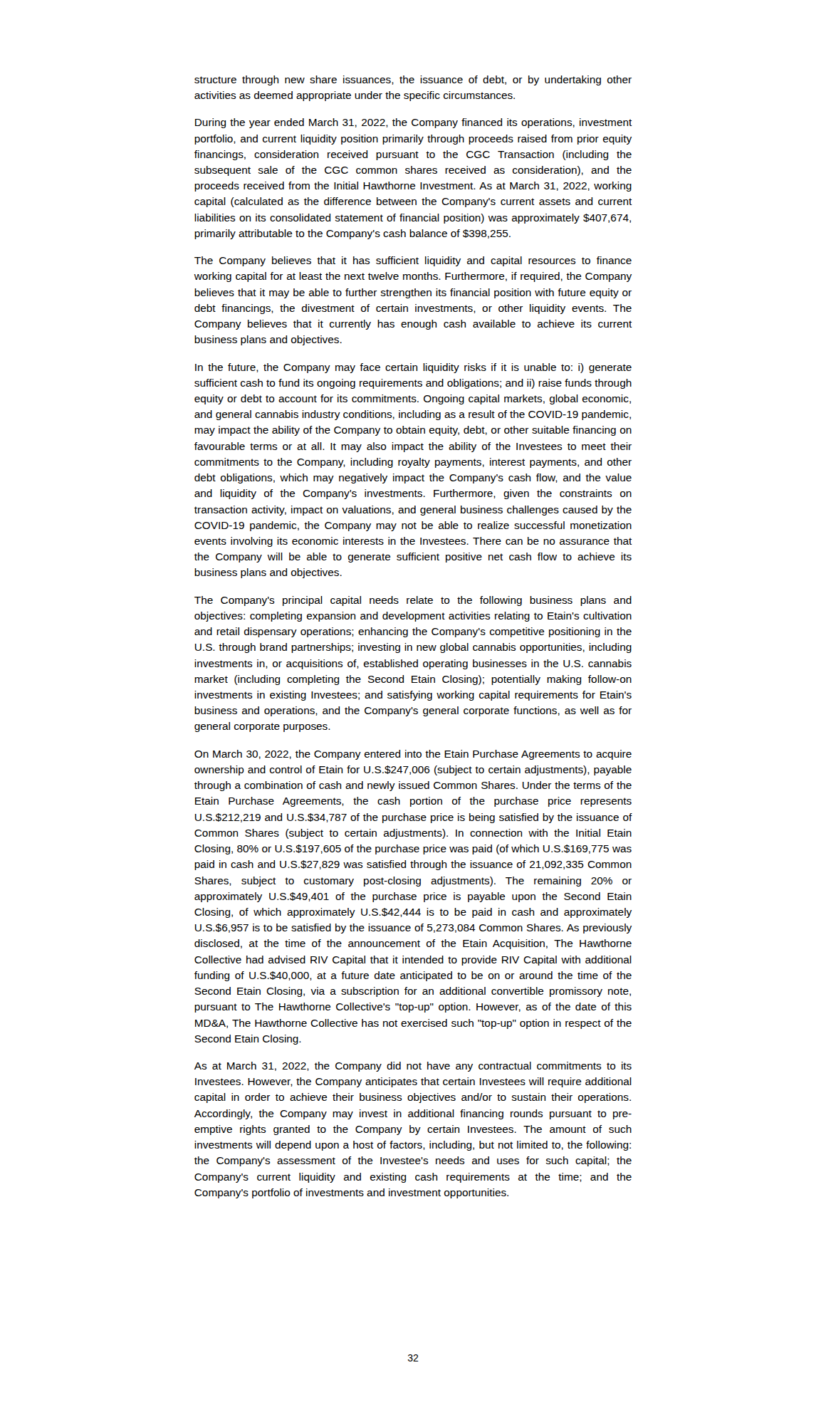structure through new share issuances, the issuance of debt, or by undertaking other activities as deemed appropriate under the specific circumstances.
During the year ended March 31, 2022, the Company financed its operations, investment portfolio, and current liquidity position primarily through proceeds raised from prior equity financings, consideration received pursuant to the CGC Transaction (including the subsequent sale of the CGC common shares received as consideration), and the proceeds received from the Initial Hawthorne Investment. As at March 31, 2022, working capital (calculated as the difference between the Company's current assets and current liabilities on its consolidated statement of financial position) was approximately $407,674, primarily attributable to the Company's cash balance of $398,255.
The Company believes that it has sufficient liquidity and capital resources to finance working capital for at least the next twelve months. Furthermore, if required, the Company believes that it may be able to further strengthen its financial position with future equity or debt financings, the divestment of certain investments, or other liquidity events. The Company believes that it currently has enough cash available to achieve its current business plans and objectives.
In the future, the Company may face certain liquidity risks if it is unable to: i) generate sufficient cash to fund its ongoing requirements and obligations; and ii) raise funds through equity or debt to account for its commitments. Ongoing capital markets, global economic, and general cannabis industry conditions, including as a result of the COVID-19 pandemic, may impact the ability of the Company to obtain equity, debt, or other suitable financing on favourable terms or at all. It may also impact the ability of the Investees to meet their commitments to the Company, including royalty payments, interest payments, and other debt obligations, which may negatively impact the Company's cash flow, and the value and liquidity of the Company's investments. Furthermore, given the constraints on transaction activity, impact on valuations, and general business challenges caused by the COVID-19 pandemic, the Company may not be able to realize successful monetization events involving its economic interests in the Investees. There can be no assurance that the Company will be able to generate sufficient positive net cash flow to achieve its business plans and objectives.
The Company's principal capital needs relate to the following business plans and objectives: completing expansion and development activities relating to Etain's cultivation and retail dispensary operations; enhancing the Company's competitive positioning in the U.S. through brand partnerships; investing in new global cannabis opportunities, including investments in, or acquisitions of, established operating businesses in the U.S. cannabis market (including completing the Second Etain Closing); potentially making follow-on investments in existing Investees; and satisfying working capital requirements for Etain's business and operations, and the Company's general corporate functions, as well as for general corporate purposes.
On March 30, 2022, the Company entered into the Etain Purchase Agreements to acquire ownership and control of Etain for U.S.$247,006 (subject to certain adjustments), payable through a combination of cash and newly issued Common Shares. Under the terms of the Etain Purchase Agreements, the cash portion of the purchase price represents U.S.$212,219 and U.S.$34,787 of the purchase price is being satisfied by the issuance of Common Shares (subject to certain adjustments). In connection with the Initial Etain Closing, 80% or U.S.$197,605 of the purchase price was paid (of which U.S.$169,775 was paid in cash and U.S.$27,829 was satisfied through the issuance of 21,092,335 Common Shares, subject to customary post-closing adjustments). The remaining 20% or approximately U.S.$49,401 of the purchase price is payable upon the Second Etain Closing, of which approximately U.S.$42,444 is to be paid in cash and approximately U.S.$6,957 is to be satisfied by the issuance of 5,273,084 Common Shares. As previously disclosed, at the time of the announcement of the Etain Acquisition, The Hawthorne Collective had advised RIV Capital that it intended to provide RIV Capital with additional funding of U.S.$40,000, at a future date anticipated to be on or around the time of the Second Etain Closing, via a subscription for an additional convertible promissory note, pursuant to The Hawthorne Collective's "top-up" option. However, as of the date of this MD&A, The Hawthorne Collective has not exercised such "top-up" option in respect of the Second Etain Closing.
As at March 31, 2022, the Company did not have any contractual commitments to its Investees. However, the Company anticipates that certain Investees will require additional capital in order to achieve their business objectives and/or to sustain their operations. Accordingly, the Company may invest in additional financing rounds pursuant to pre-emptive rights granted to the Company by certain Investees. The amount of such investments will depend upon a host of factors, including, but not limited to, the following: the Company's assessment of the Investee's needs and uses for such capital; the Company's current liquidity and existing cash requirements at the time; and the Company's portfolio of investments and investment opportunities.
32